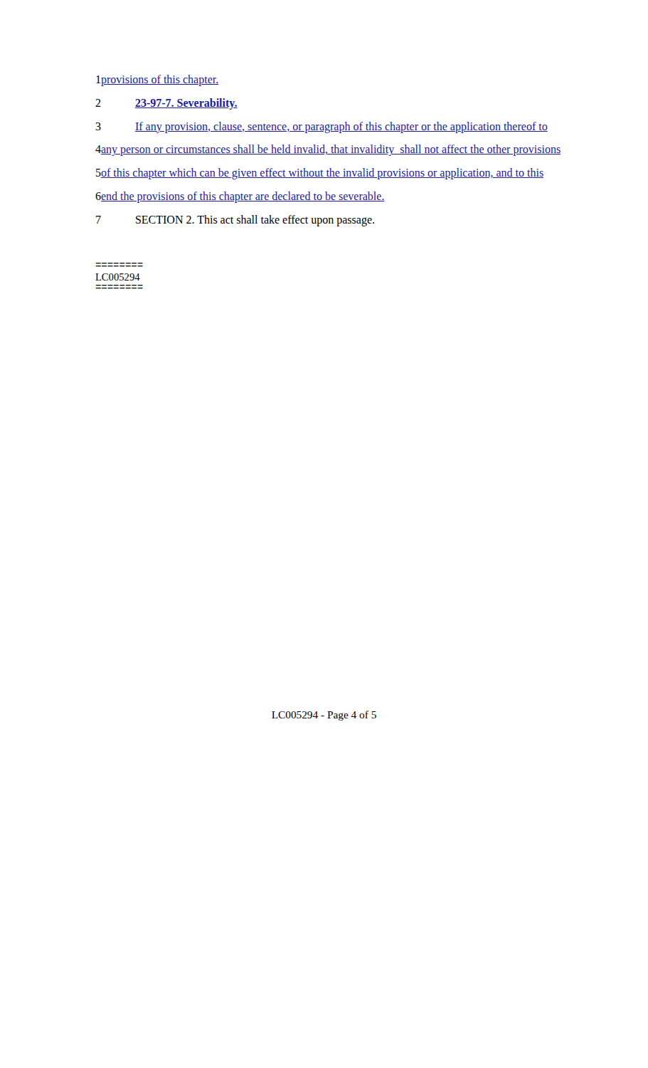| 1 | provisions of this chapter. |
| 2 | 23-97-7. Severability. |
| 3 | If any provision, clause, sentence, or paragraph of this chapter or the application thereof to |
| 4 | any person or circumstances shall be held invalid, that invalidity shall not affect the other provisions |
| 5 | of this chapter which can be given effect without the invalid provisions or application, and to this |
| 6 | end the provisions of this chapter are declared to be severable. |
| 7 | SECTION 2. This act shall take effect upon passage. |
========
LC005294
========
LC005294 - Page 4 of 5